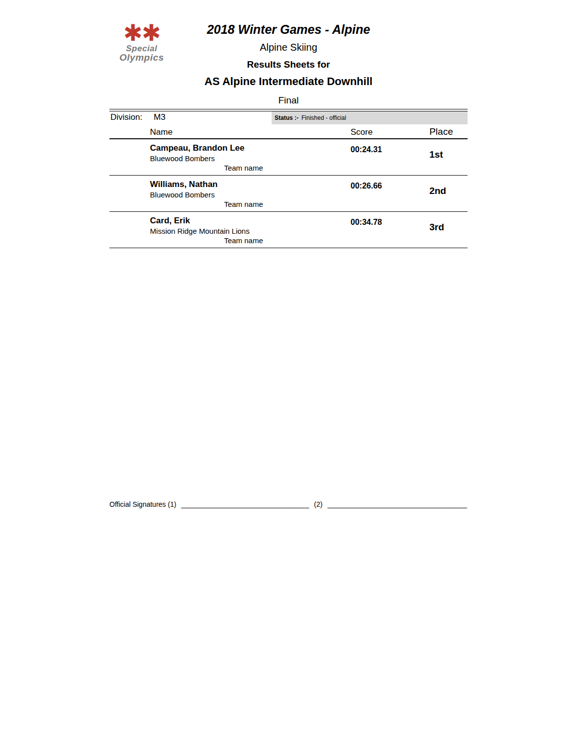✱✱
Special
Olympics
2018 Winter Games - Alpine
Alpine Skiing
Results Sheets for
AS Alpine Intermediate Downhill
Final
Division: M3
Status :- Finished - official
Name
Score
Place
Campeau, Brandon Lee
Bluewood Bombers
Team name
00:24.31
1st
Williams, Nathan
Bluewood Bombers
Team name
00:26.66
2nd
Card, Erik
Mission Ridge Mountain Lions
Team name
00:34.78
3rd
Official Signatures (1) _________________________________ (2) ____________________________________